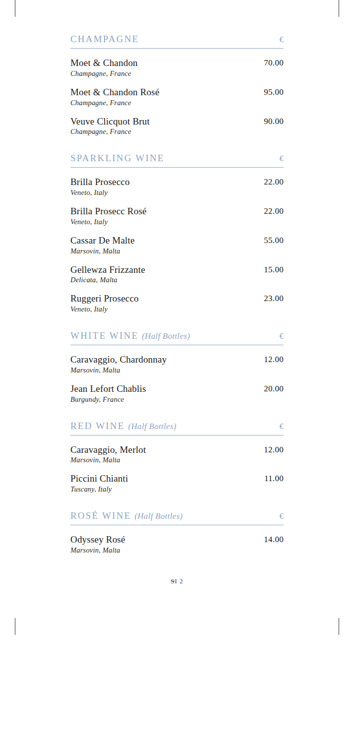Champagne€
Moet & Chandon
Champagne, France
70.00
Moet & Chandon Rosé
Champagne, France
95.00
Veuve Clicquot Brut
Champagne, France
90.00
Sparkling Wine€
Brilla Prosecco
Veneto, Italy
22.00
Brilla Prosecc Rosé
Veneto, Italy
22.00
Cassar De Malte
Marsovin, Malta
55.00
Gellewza Frizzante
Delicata, Malta
15.00
Ruggeri Prosecco
Veneto, Italy
23.00
White Wine (Half Bottles)€
Caravaggio, Chardonnay
Marsovin, Malta
12.00
Jean Lefort Chablis
Burgundy, France
20.00
Red Wine (Half Bottles)€
Caravaggio, Merlot
Marsovin, Malta
12.00
Piccini Chianti
Tuscany, Italy
11.00
Rosé Wine (Half Bottles)€
Odyssey Rosé
Marsovin, Malta
14.00
SI 2